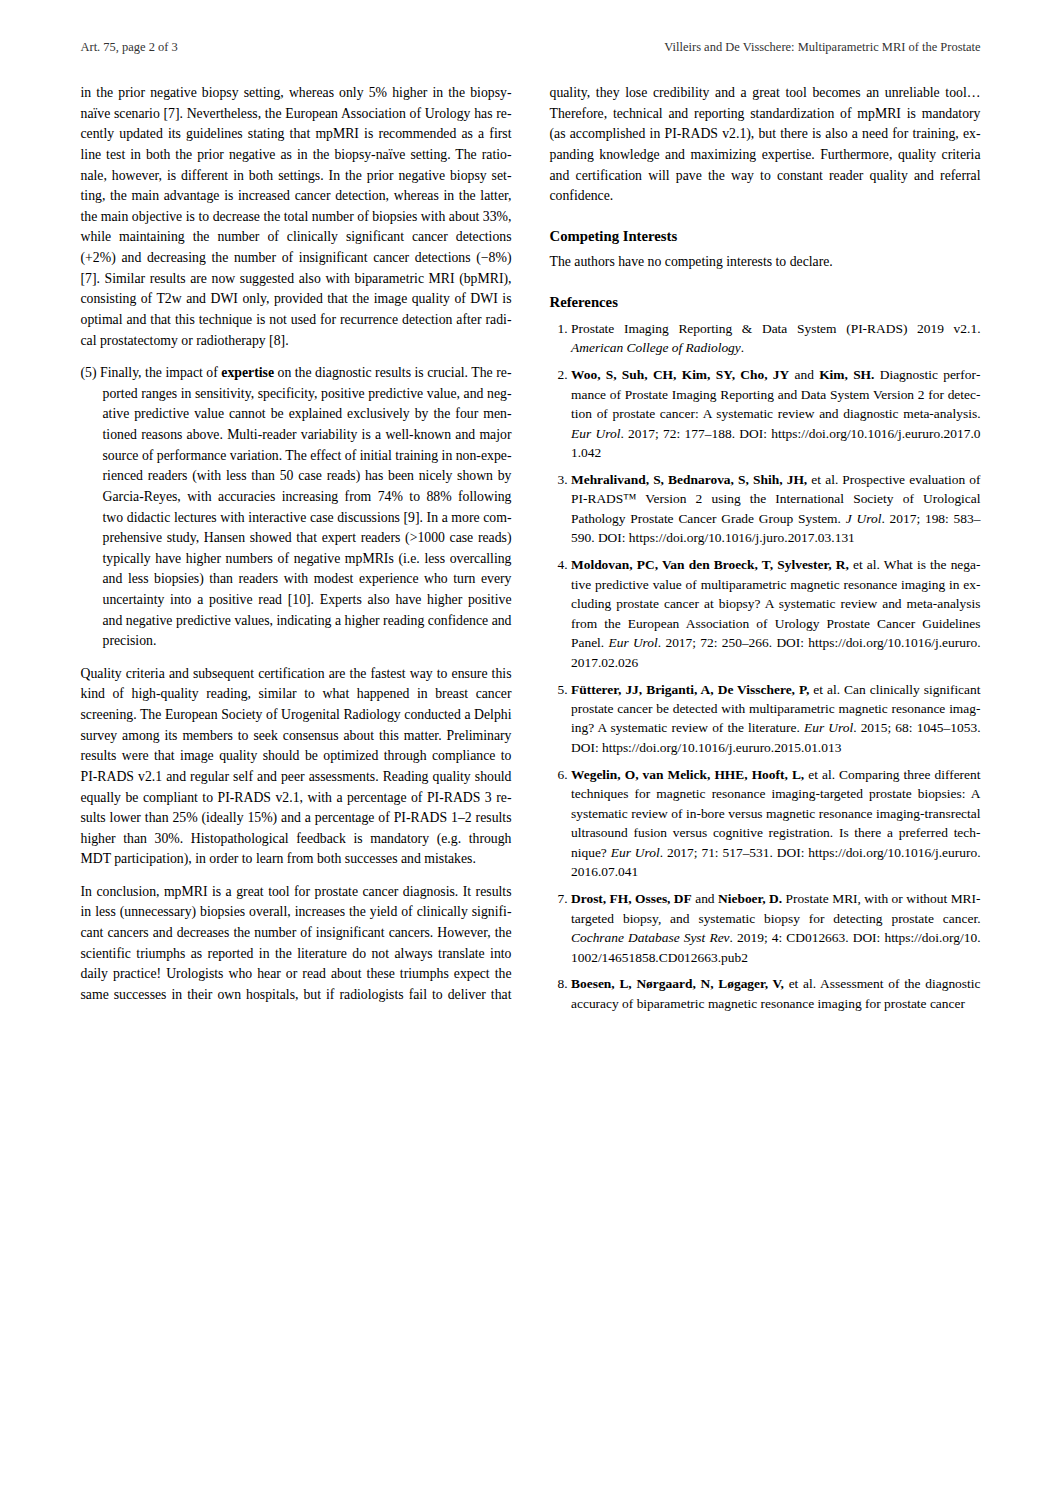Art. 75, page 2 of 3
Villeirs and De Visschere: Multiparametric MRI of the Prostate
in the prior negative biopsy setting, whereas only 5% higher in the biopsy-naïve scenario [7]. Nevertheless, the European Association of Urology has recently updated its guidelines stating that mpMRI is recommended as a first line test in both the prior negative as in the biopsy-naïve setting. The rationale, however, is different in both settings. In the prior negative biopsy setting, the main advantage is increased cancer detection, whereas in the latter, the main objective is to decrease the total number of biopsies with about 33%, while maintaining the number of clinically significant cancer detections (+2%) and decreasing the number of insignificant cancer detections (−8%) [7]. Similar results are now suggested also with biparametric MRI (bpMRI), consisting of T2w and DWI only, provided that the image quality of DWI is optimal and that this technique is not used for recurrence detection after radical prostatectomy or radiotherapy [8].
(5) Finally, the impact of expertise on the diagnostic results is crucial. The reported ranges in sensitivity, specificity, positive predictive value, and negative predictive value cannot be explained exclusively by the four mentioned reasons above. Multi-reader variability is a well-known and major source of performance variation. The effect of initial training in non-experienced readers (with less than 50 case reads) has been nicely shown by Garcia-Reyes, with accuracies increasing from 74% to 88% following two didactic lectures with interactive case discussions [9]. In a more comprehensive study, Hansen showed that expert readers (>1000 case reads) typically have higher numbers of negative mpMRIs (i.e. less overcalling and less biopsies) than readers with modest experience who turn every uncertainty into a positive read [10]. Experts also have higher positive and negative predictive values, indicating a higher reading confidence and precision.
Quality criteria and subsequent certification are the fastest way to ensure this kind of high-quality reading, similar to what happened in breast cancer screening. The European Society of Urogenital Radiology conducted a Delphi survey among its members to seek consensus about this matter. Preliminary results were that image quality should be optimized through compliance to PI-RADS v2.1 and regular self and peer assessments. Reading quality should equally be compliant to PI-RADS v2.1, with a percentage of PI-RADS 3 results lower than 25% (ideally 15%) and a percentage of PI-RADS 1–2 results higher than 30%. Histopathological feedback is mandatory (e.g. through MDT participation), in order to learn from both successes and mistakes.
In conclusion, mpMRI is a great tool for prostate cancer diagnosis. It results in less (unnecessary) biopsies overall, increases the yield of clinically significant cancers and decreases the number of insignificant cancers. However, the scientific triumphs as reported in the literature do not always translate into daily practice! Urologists who hear or read about these triumphs expect the same successes in their own hospitals, but if radiologists fail to deliver that quality, they lose credibility and a great tool becomes an unreliable tool… Therefore, technical and reporting standardization of mpMRI is mandatory (as accomplished in PI-RADS v2.1), but there is also a need for training, expanding knowledge and maximizing expertise. Furthermore, quality criteria and certification will pave the way to constant reader quality and referral confidence.
Competing Interests
The authors have no competing interests to declare.
References
Prostate Imaging Reporting & Data System (PI-RADS) 2019 v2.1. American College of Radiology.
Woo, S, Suh, CH, Kim, SY, Cho, JY and Kim, SH. Diagnostic performance of Prostate Imaging Reporting and Data System Version 2 for detection of prostate cancer: A systematic review and diagnostic meta-analysis. Eur Urol. 2017; 72: 177–188. DOI: https://doi.org/10.1016/j.eururo.2017.01.042
Mehralivand, S, Bednarova, S, Shih, JH, et al. Prospective evaluation of PI-RADS™ Version 2 using the International Society of Urological Pathology Prostate Cancer Grade Group System. J Urol. 2017; 198: 583–590. DOI: https://doi.org/10.1016/j.juro.2017.03.131
Moldovan, PC, Van den Broeck, T, Sylvester, R, et al. What is the negative predictive value of multiparametric magnetic resonance imaging in excluding prostate cancer at biopsy? A systematic review and meta-analysis from the European Association of Urology Prostate Cancer Guidelines Panel. Eur Urol. 2017; 72: 250–266. DOI: https://doi.org/10.1016/j.eururo.2017.02.026
Fütterer, JJ, Briganti, A, De Visschere, P, et al. Can clinically significant prostate cancer be detected with multiparametric magnetic resonance imaging? A systematic review of the literature. Eur Urol. 2015; 68: 1045–1053. DOI: https://doi.org/10.1016/j.eururo.2015.01.013
Wegelin, O, van Melick, HHE, Hooft, L, et al. Comparing three different techniques for magnetic resonance imaging-targeted prostate biopsies: A systematic review of in-bore versus magnetic resonance imaging-transrectal ultrasound fusion versus cognitive registration. Is there a preferred technique? Eur Urol. 2017; 71: 517–531. DOI: https://doi.org/10.1016/j.eururo.2016.07.041
Drost, FH, Osses, DF and Nieboer, D. Prostate MRI, with or without MRI-targeted biopsy, and systematic biopsy for detecting prostate cancer. Cochrane Database Syst Rev. 2019; 4: CD012663. DOI: https://doi.org/10.1002/14651858.CD012663.pub2
Boesen, L, Nørgaard, N, Løgager, V, et al. Assessment of the diagnostic accuracy of biparametric magnetic resonance imaging for prostate cancer